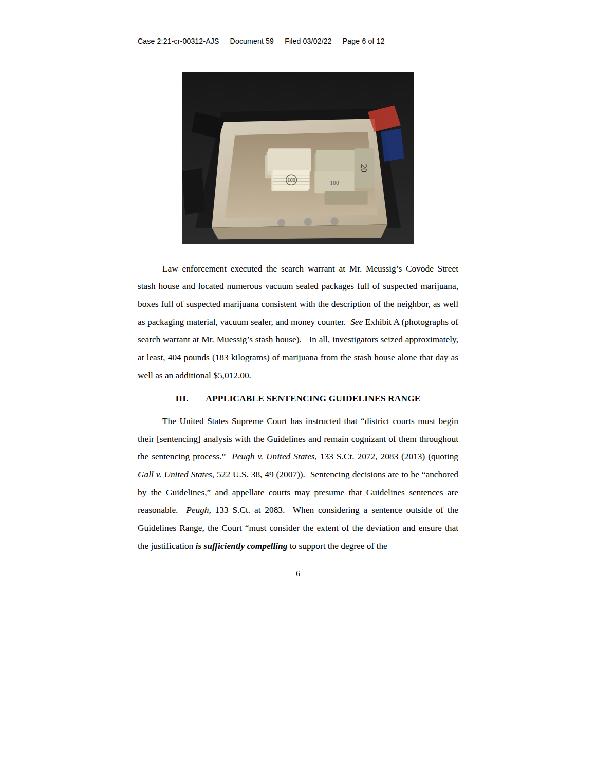Case 2:21-cr-00312-AJS Document 59 Filed 03/02/22 Page 6 of 12
Law enforcement executed the search warrant at Mr. Meussig’s Covode Street stash house and located numerous vacuum sealed packages full of suspected marijuana, boxes full of suspected marijuana consistent with the description of the neighbor, as well as packaging material, vacuum sealer, and money counter. See Exhibit A (photographs of search warrant at Mr. Muessig’s stash house). In all, investigators seized approximately, at least, 404 pounds (183 kilograms) of marijuana from the stash house alone that day as well as an additional $5,012.00.
III. APPLICABLE SENTENCING GUIDELINES RANGE
The United States Supreme Court has instructed that “district courts must begin their [sentencing] analysis with the Guidelines and remain cognizant of them throughout the sentencing process.” Peugh v. United States, 133 S.Ct. 2072, 2083 (2013) (quoting Gall v. United States, 522 U.S. 38, 49 (2007)). Sentencing decisions are to be “anchored by the Guidelines,” and appellate courts may presume that Guidelines sentences are reasonable. Peugh, 133 S.Ct. at 2083. When considering a sentence outside of the Guidelines Range, the Court “must consider the extent of the deviation and ensure that the justification is sufficiently compelling to support the degree of the
6